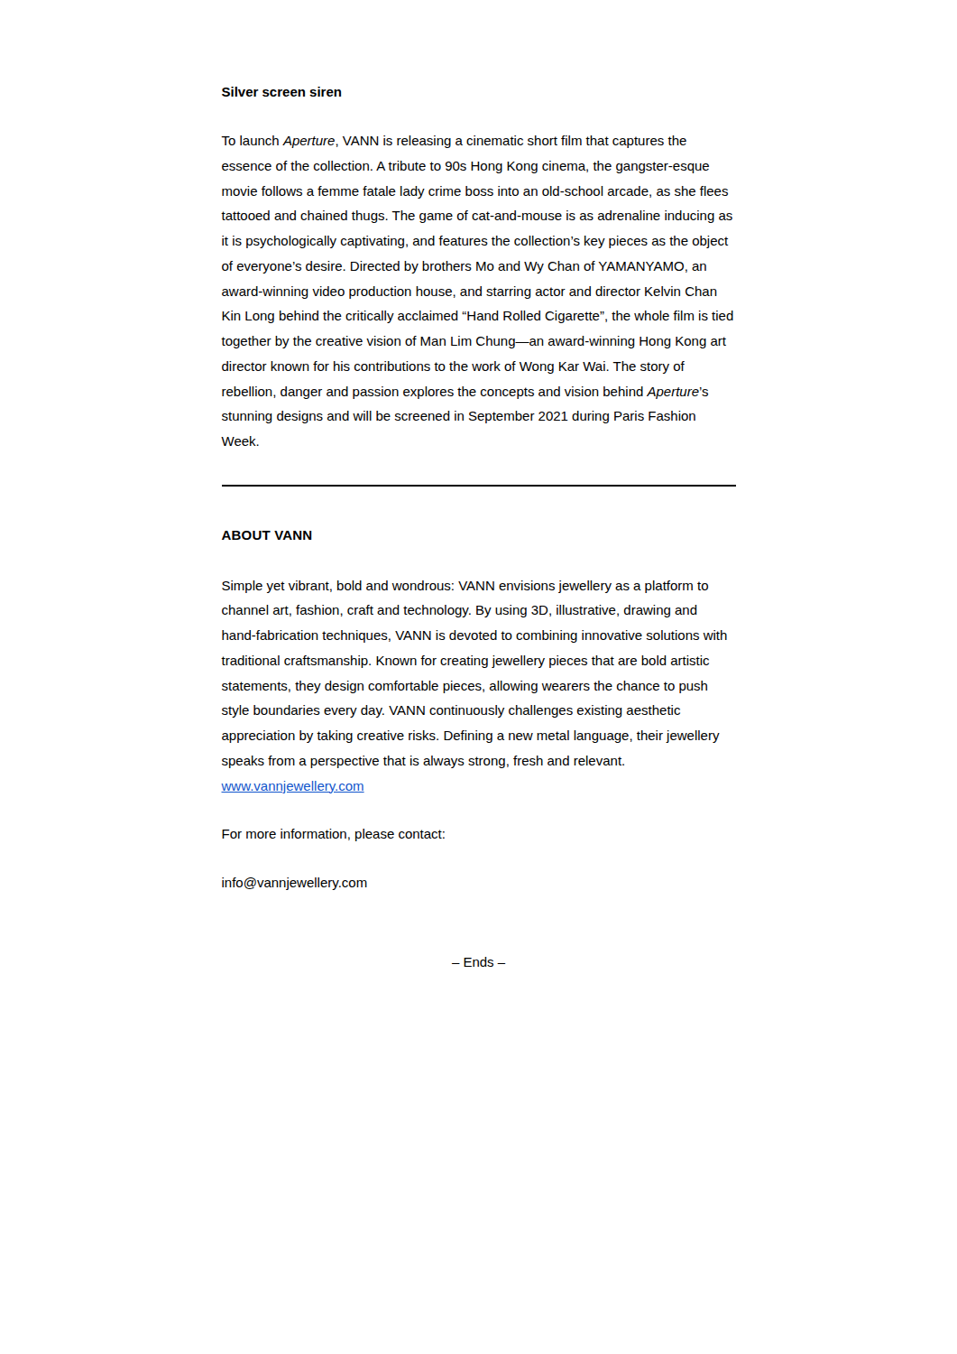Silver screen siren
To launch Aperture, VANN is releasing a cinematic short film that captures the essence of the collection. A tribute to 90s Hong Kong cinema, the gangster-esque movie follows a femme fatale lady crime boss into an old-school arcade, as she flees tattooed and chained thugs. The game of cat-and-mouse is as adrenaline inducing as it is psychologically captivating, and features the collection’s key pieces as the object of everyone’s desire. Directed by brothers Mo and Wy Chan of YAMANYAMO, an award-winning video production house, and starring actor and director Kelvin Chan Kin Long behind the critically acclaimed “Hand Rolled Cigarette”, the whole film is tied together by the creative vision of Man Lim Chung—an award-winning Hong Kong art director known for his contributions to the work of Wong Kar Wai. The story of rebellion, danger and passion explores the concepts and vision behind Aperture’s stunning designs and will be screened in September 2021 during Paris Fashion Week.
ABOUT VANN
Simple yet vibrant, bold and wondrous: VANN envisions jewellery as a platform to channel art, fashion, craft and technology. By using 3D, illustrative, drawing and hand-fabrication techniques, VANN is devoted to combining innovative solutions with traditional craftsmanship. Known for creating jewellery pieces that are bold artistic statements, they design comfortable pieces, allowing wearers the chance to push style boundaries every day. VANN continuously challenges existing aesthetic appreciation by taking creative risks. Defining a new metal language, their jewellery speaks from a perspective that is always strong, fresh and relevant. www.vannjewellery.com
For more information, please contact:
info@vannjewellery.com
– Ends –